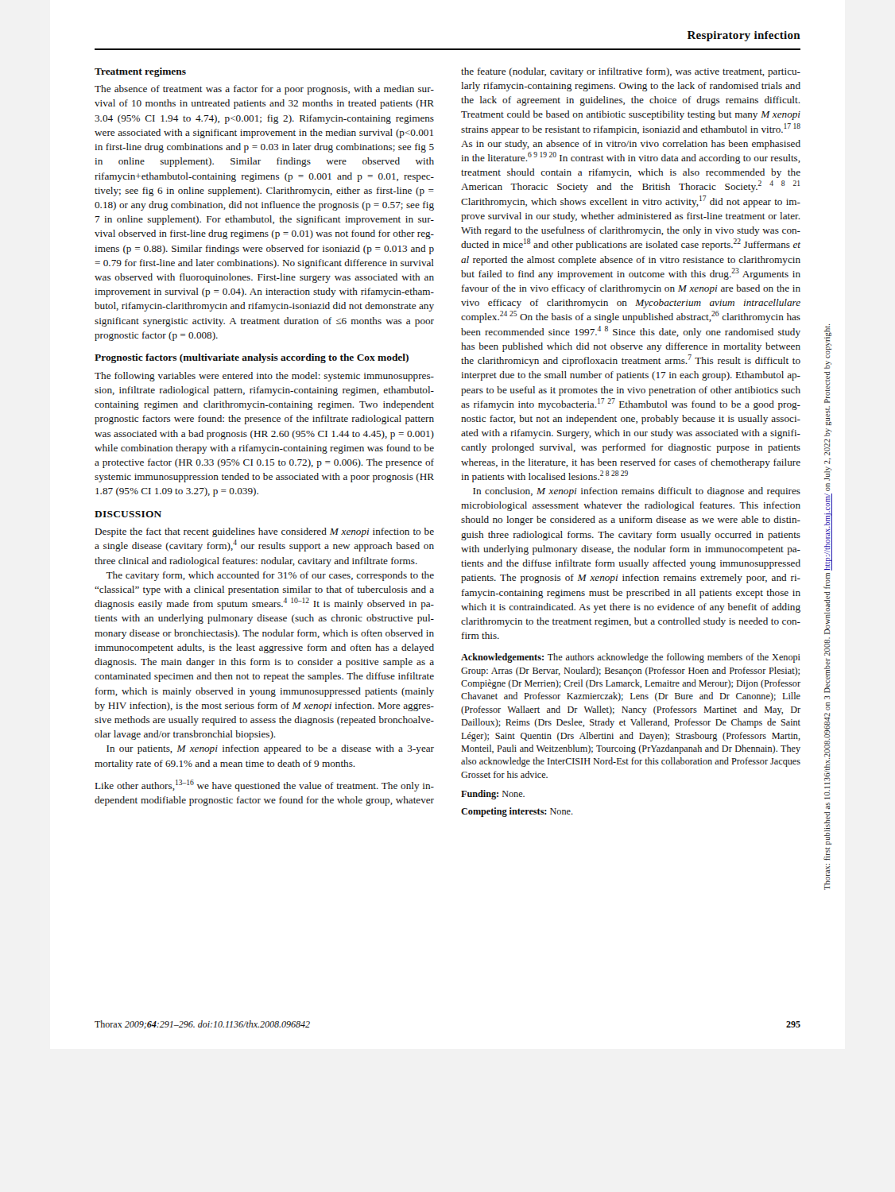Respiratory infection
Treatment regimens
The absence of treatment was a factor for a poor prognosis, with a median survival of 10 months in untreated patients and 32 months in treated patients (HR 3.04 (95% CI 1.94 to 4.74), p<0.001; fig 2). Rifamycin-containing regimens were associated with a significant improvement in the median survival (p<0.001 in first-line drug combinations and p = 0.03 in later drug combinations; see fig 5 in online supplement). Similar findings were observed with rifamycin+ethambutol-containing regimens (p = 0.001 and p = 0.01, respectively; see fig 6 in online supplement). Clarithromycin, either as first-line (p = 0.18) or any drug combination, did not influence the prognosis (p = 0.57; see fig 7 in online supplement). For ethambutol, the significant improvement in survival observed in first-line drug regimens (p = 0.01) was not found for other regimens (p = 0.88). Similar findings were observed for isoniazid (p = 0.013 and p = 0.79 for first-line and later combinations). No significant difference in survival was observed with fluoroquinolones. First-line surgery was associated with an improvement in survival (p = 0.04). An interaction study with rifamycin-ethambutol, rifamycin-clarithromycin and rifamycin-isoniazid did not demonstrate any significant synergistic activity. A treatment duration of ≤6 months was a poor prognostic factor (p = 0.008).
Prognostic factors (multivariate analysis according to the Cox model)
The following variables were entered into the model: systemic immunosuppression, infiltrate radiological pattern, rifamycin-containing regimen, ethambutol-containing regimen and clarithromycin-containing regimen. Two independent prognostic factors were found: the presence of the infiltrate radiological pattern was associated with a bad prognosis (HR 2.60 (95% CI 1.44 to 4.45), p = 0.001) while combination therapy with a rifamycin-containing regimen was found to be a protective factor (HR 0.33 (95% CI 0.15 to 0.72), p = 0.006). The presence of systemic immunosuppression tended to be associated with a poor prognosis (HR 1.87 (95% CI 1.09 to 3.27), p = 0.039).
Discussion
Despite the fact that recent guidelines have considered M xenopi infection to be a single disease (cavitary form),4 our results support a new approach based on three clinical and radiological features: nodular, cavitary and infiltrate forms.
The cavitary form, which accounted for 31% of our cases, corresponds to the “classical” type with a clinical presentation similar to that of tuberculosis and a diagnosis easily made from sputum smears.4 10–12 It is mainly observed in patients with an underlying pulmonary disease (such as chronic obstructive pulmonary disease or bronchiectasis). The nodular form, which is often observed in immunocompetent adults, is the least aggressive form and often has a delayed diagnosis. The main danger in this form is to consider a positive sample as a contaminated specimen and then not to repeat the samples. The diffuse infiltrate form, which is mainly observed in young immunosuppressed patients (mainly by HIV infection), is the most serious form of M xenopi infection. More aggressive methods are usually required to assess the diagnosis (repeated bronchoalveolar lavage and/or transbronchial biopsies).
In our patients, M xenopi infection appeared to be a disease with a 3-year mortality rate of 69.1% and a mean time to death of 9 months.
Like other authors,13–16 we have questioned the value of treatment. The only independent modifiable prognostic factor we found for the whole group, whatever the feature (nodular, cavitary or infiltrative form), was active treatment, particularly rifamycin-containing regimens. Owing to the lack of randomised trials and the lack of agreement in guidelines, the choice of drugs remains difficult. Treatment could be based on antibiotic susceptibility testing but many M xenopi strains appear to be resistant to rifampicin, isoniazid and ethambutol in vitro.17 18 As in our study, an absence of in vitro/in vivo correlation has been emphasised in the literature.6 9 19 20 In contrast with in vitro data and according to our results, treatment should contain a rifamycin, which is also recommended by the American Thoracic Society and the British Thoracic Society.2 4 8 21 Clarithromycin, which shows excellent in vitro activity,17 did not appear to improve survival in our study, whether administered as first-line treatment or later. With regard to the usefulness of clarithromycin, the only in vivo study was conducted in mice18 and other publications are isolated case reports.22 Juffermans et al reported the almost complete absence of in vitro resistance to clarithromycin but failed to find any improvement in outcome with this drug.23 Arguments in favour of the in vivo efficacy of clarithromycin on M xenopi are based on the in vivo efficacy of clarithromycin on Mycobacterium avium intracellulare complex.24 25 On the basis of a single unpublished abstract,26 clarithromycin has been recommended since 1997.4 8 Since this date, only one randomised study has been published which did not observe any difference in mortality between the clarithromicyn and ciprofloxacin treatment arms.7 This result is difficult to interpret due to the small number of patients (17 in each group). Ethambutol appears to be useful as it promotes the in vivo penetration of other antibiotics such as rifamycin into mycobacteria.17 27 Ethambutol was found to be a good prognostic factor, but not an independent one, probably because it is usually associated with a rifamycin. Surgery, which in our study was associated with a significantly prolonged survival, was performed for diagnostic purpose in patients whereas, in the literature, it has been reserved for cases of chemotherapy failure in patients with localised lesions.2 8 28 29
In conclusion, M xenopi infection remains difficult to diagnose and requires microbiological assessment whatever the radiological features. This infection should no longer be considered as a uniform disease as we were able to distinguish three radiological forms. The cavitary form usually occurred in patients with underlying pulmonary disease, the nodular form in immunocompetent patients and the diffuse infiltrate form usually affected young immunosuppressed patients. The prognosis of M xenopi infection remains extremely poor, and rifamycin-containing regimens must be prescribed in all patients except those in which it is contraindicated. As yet there is no evidence of any benefit of adding clarithromycin to the treatment regimen, but a controlled study is needed to confirm this.
Acknowledgements: The authors acknowledge the following members of the Xenopi Group: Arras (Dr Bervar, Noulard); Besançon (Professor Hoen and Professor Plesiat); Compiègne (Dr Merrien); Creil (Drs Lamarck, Lemaitre and Merour); Dijon (Professor Chavanet and Professor Kazmierczak); Lens (Dr Bure and Dr Canonne); Lille (Professor Wallaert and Dr Wallet); Nancy (Professors Martinet and May, Dr Dailloux); Reims (Drs Deslee, Strady et Vallerand, Professor De Champs de Saint Léger); Saint Quentin (Drs Albertini and Dayen); Strasbourg (Professors Martin, Monteil, Pauli and Weitzenblum); Tourcoing (PrYazdanpanah and Dr Dhennain). They also acknowledge the InterCISIH Nord-Est for this collaboration and Professor Jacques Grosset for his advice.
Funding: None.
Competing interests: None.
Thorax 2009;64:291–296. doi:10.1136/thx.2008.096842
295
Thorax: first published as 10.1136/thx.2008.096842 on 3 December 2008. Downloaded from http://thorax.bmj.com/ on July 2, 2022 by guest. Protected by copyright.